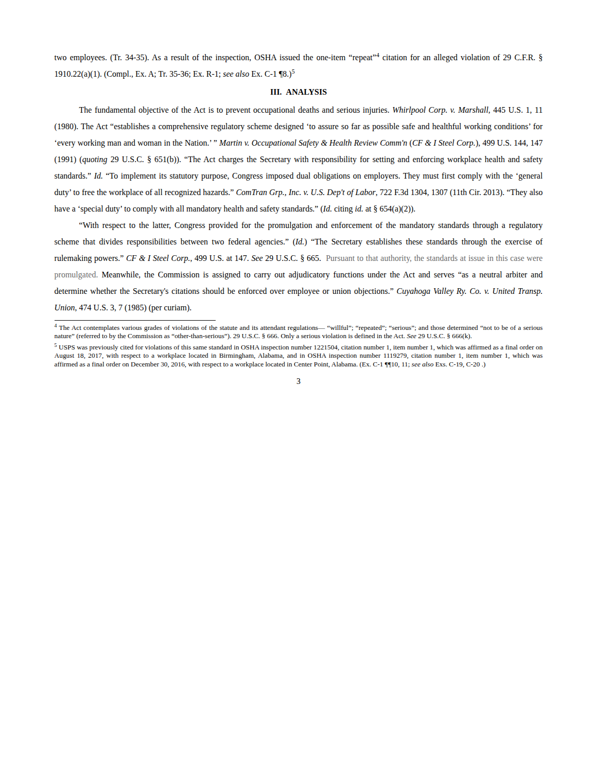two employees. (Tr. 34-35). As a result of the inspection, OSHA issued the one-item “repeat”4 citation for an alleged violation of 29 C.F.R. § 1910.22(a)(1). (Compl., Ex. A; Tr. 35-36; Ex. R-1; see also Ex. C-1 ¶8.)5
III. ANALYSIS
The fundamental objective of the Act is to prevent occupational deaths and serious injuries. Whirlpool Corp. v. Marshall, 445 U.S. 1, 11 (1980). The Act “establishes a comprehensive regulatory scheme designed ‘to assure so far as possible safe and healthful working conditions’ for ‘every working man and woman in the Nation.’ ” Martin v. Occupational Safety & Health Review Comm'n (CF & I Steel Corp.), 499 U.S. 144, 147 (1991) (quoting 29 U.S.C. § 651(b)). “The Act charges the Secretary with responsibility for setting and enforcing workplace health and safety standards.” Id. “To implement its statutory purpose, Congress imposed dual obligations on employers. They must first comply with the ‘general duty’ to free the workplace of all recognized hazards.” ComTran Grp., Inc. v. U.S. Dep't of Labor, 722 F.3d 1304, 1307 (11th Cir. 2013). “They also have a ‘special duty’ to comply with all mandatory health and safety standards.” (Id. citing id. at § 654(a)(2)).
“With respect to the latter, Congress provided for the promulgation and enforcement of the mandatory standards through a regulatory scheme that divides responsibilities between two federal agencies.” (Id.) “The Secretary establishes these standards through the exercise of rulemaking powers.” CF & I Steel Corp., 499 U.S. at 147. See 29 U.S.C. § 665. Pursuant to that authority, the standards at issue in this case were promulgated. Meanwhile, the Commission is assigned to carry out adjudicatory functions under the Act and serves “as a neutral arbiter and determine whether the Secretary's citations should be enforced over employee or union objections.” Cuyahoga Valley Ry. Co. v. United Transp. Union, 474 U.S. 3, 7 (1985) (per curiam).
4 The Act contemplates various grades of violations of the statute and its attendant regulations— “willful”; “repeated”; “serious”; and those determined “not to be of a serious nature” (referred to by the Commission as “other-than-serious”). 29 U.S.C. § 666. Only a serious violation is defined in the Act. See 29 U.S.C. § 666(k).
5 USPS was previously cited for violations of this same standard in OSHA inspection number 1221504, citation number 1, item number 1, which was affirmed as a final order on August 18, 2017, with respect to a workplace located in Birmingham, Alabama, and in OSHA inspection number 1119279, citation number 1, item number 1, which was affirmed as a final order on December 30, 2016, with respect to a workplace located in Center Point, Alabama. (Ex. C-1 ¶¶10, 11; see also Exs. C-19, C-20 .)
3